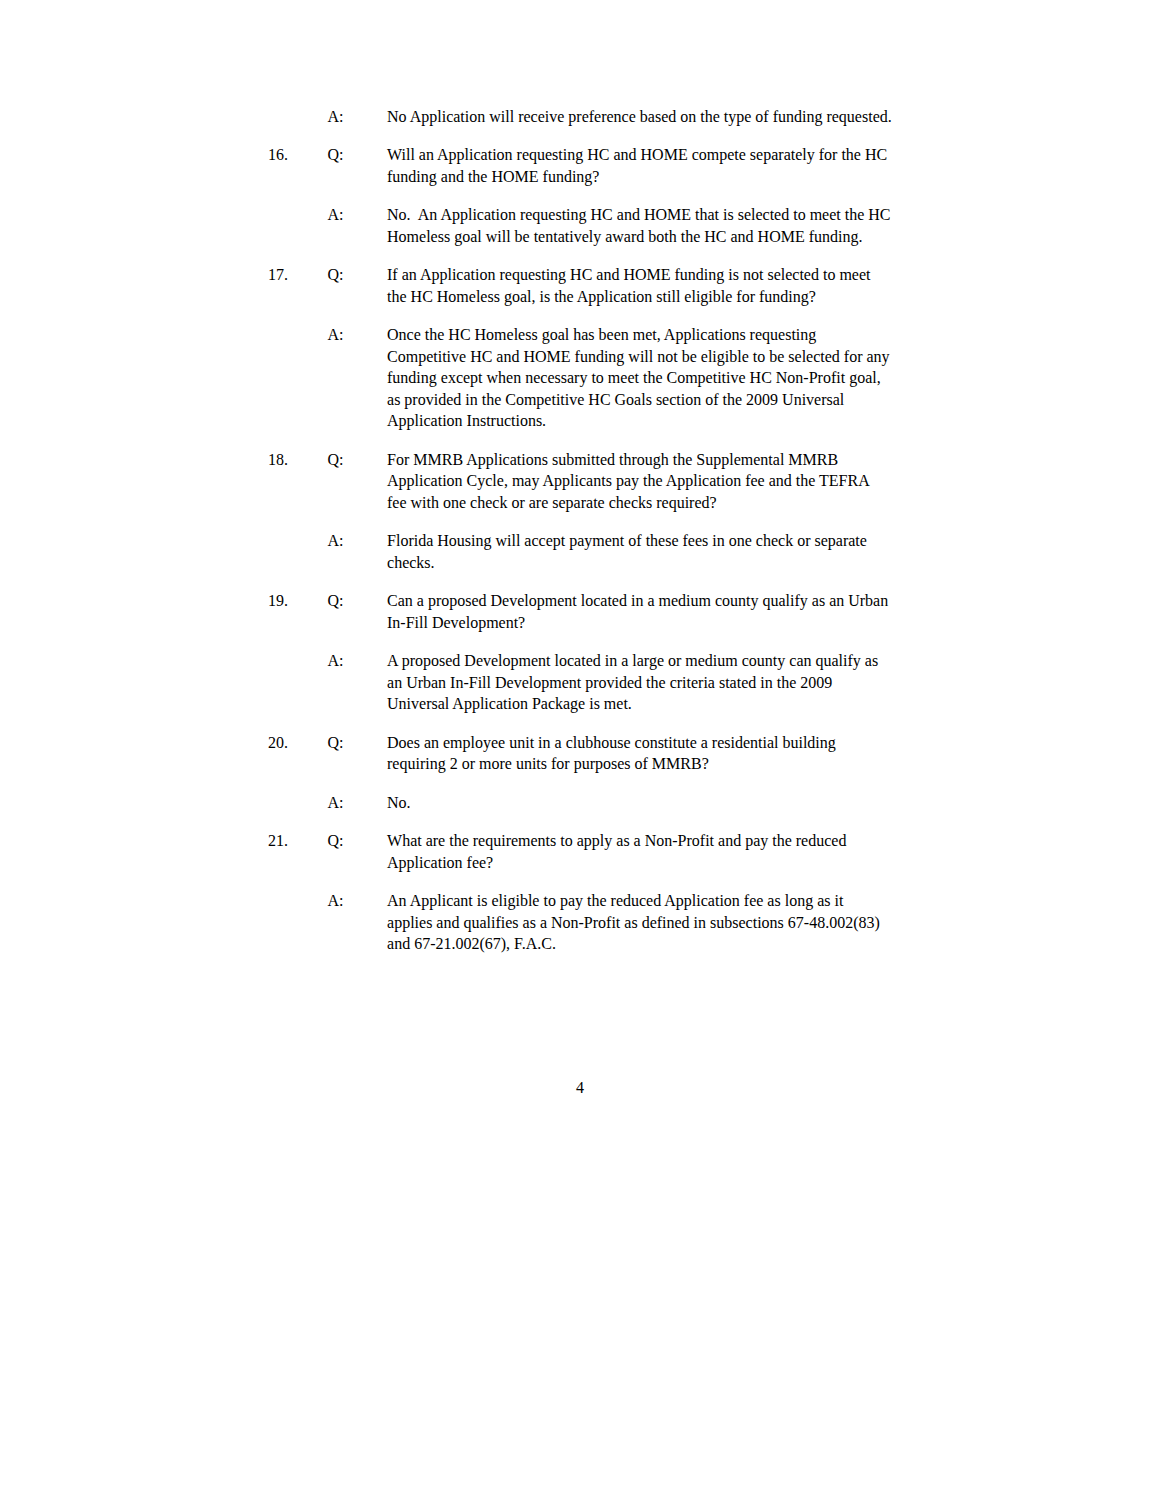| | A: | No Application will receive preference based on the type of funding requested. |
| 16. | Q: | Will an Application requesting HC and HOME compete separately for the HC funding and the HOME funding? |
| | A: | No. An Application requesting HC and HOME that is selected to meet the HC Homeless goal will be tentatively award both the HC and HOME funding. |
| 17. | Q: | If an Application requesting HC and HOME funding is not selected to meet the HC Homeless goal, is the Application still eligible for funding? |
| | A: | Once the HC Homeless goal has been met, Applications requesting Competitive HC and HOME funding will not be eligible to be selected for any funding except when necessary to meet the Competitive HC Non-Profit goal, as provided in the Competitive HC Goals section of the 2009 Universal Application Instructions. |
| 18. | Q: | For MMRB Applications submitted through the Supplemental MMRB Application Cycle, may Applicants pay the Application fee and the TEFRA fee with one check or are separate checks required? |
| | A: | Florida Housing will accept payment of these fees in one check or separate checks. |
| 19. | Q: | Can a proposed Development located in a medium county qualify as an Urban In-Fill Development? |
| | A: | A proposed Development located in a large or medium county can qualify as an Urban In-Fill Development provided the criteria stated in the 2009 Universal Application Package is met. |
| 20. | Q: | Does an employee unit in a clubhouse constitute a residential building requiring 2 or more units for purposes of MMRB? |
| | A: | No. |
| 21. | Q: | What are the requirements to apply as a Non-Profit and pay the reduced Application fee? |
| | A: | An Applicant is eligible to pay the reduced Application fee as long as it applies and qualifies as a Non-Profit as defined in subsections 67-48.002(83) and 67-21.002(67), F.A.C. |
4